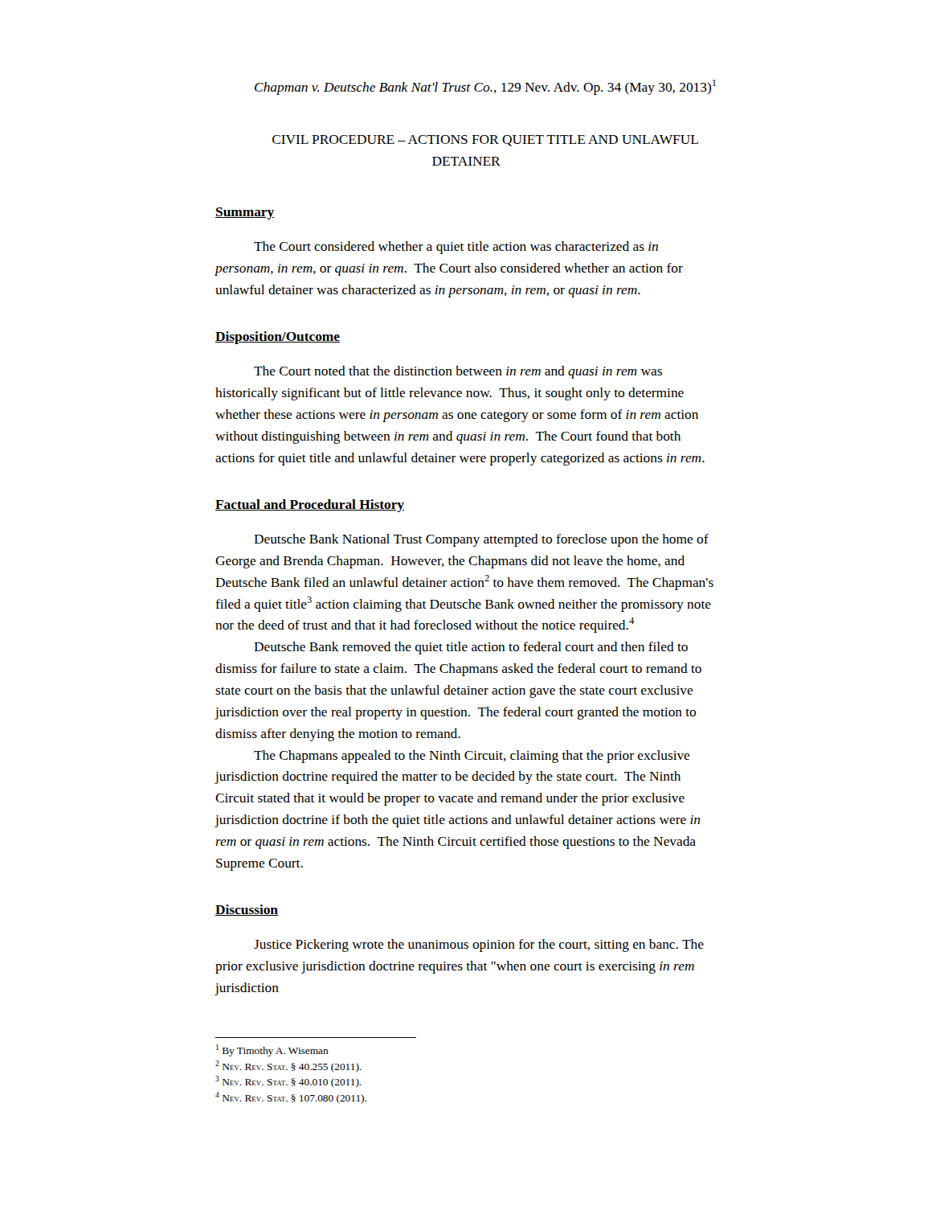Chapman v. Deutsche Bank Nat'l Trust Co., 129 Nev. Adv. Op. 34 (May 30, 2013)1
CIVIL PROCEDURE – ACTIONS FOR QUIET TITLE AND UNLAWFUL DETAINER
Summary
The Court considered whether a quiet title action was characterized as in personam, in rem, or quasi in rem. The Court also considered whether an action for unlawful detainer was characterized as in personam, in rem, or quasi in rem.
Disposition/Outcome
The Court noted that the distinction between in rem and quasi in rem was historically significant but of little relevance now. Thus, it sought only to determine whether these actions were in personam as one category or some form of in rem action without distinguishing between in rem and quasi in rem. The Court found that both actions for quiet title and unlawful detainer were properly categorized as actions in rem.
Factual and Procedural History
Deutsche Bank National Trust Company attempted to foreclose upon the home of George and Brenda Chapman. However, the Chapmans did not leave the home, and Deutsche Bank filed an unlawful detainer action2 to have them removed. The Chapman's filed a quiet title3 action claiming that Deutsche Bank owned neither the promissory note nor the deed of trust and that it had foreclosed without the notice required.4
Deutsche Bank removed the quiet title action to federal court and then filed to dismiss for failure to state a claim. The Chapmans asked the federal court to remand to state court on the basis that the unlawful detainer action gave the state court exclusive jurisdiction over the real property in question. The federal court granted the motion to dismiss after denying the motion to remand.
The Chapmans appealed to the Ninth Circuit, claiming that the prior exclusive jurisdiction doctrine required the matter to be decided by the state court. The Ninth Circuit stated that it would be proper to vacate and remand under the prior exclusive jurisdiction doctrine if both the quiet title actions and unlawful detainer actions were in rem or quasi in rem actions. The Ninth Circuit certified those questions to the Nevada Supreme Court.
Discussion
Justice Pickering wrote the unanimous opinion for the court, sitting en banc. The prior exclusive jurisdiction doctrine requires that "when one court is exercising in rem jurisdiction
1 By Timothy A. Wiseman
2 Nev. Rev. Stat. § 40.255 (2011).
3 Nev. Rev. Stat. § 40.010 (2011).
4 Nev. Rev. Stat. § 107.080 (2011).